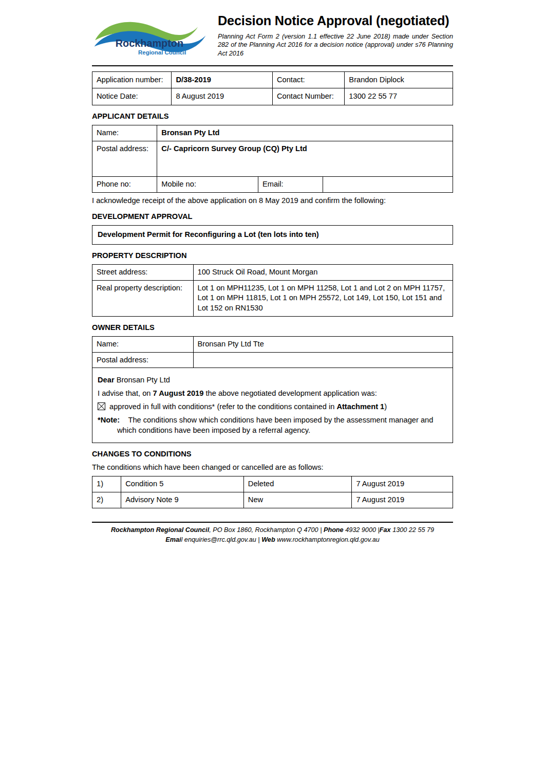Rockhampton Regional Council
Decision Notice Approval (negotiated)
Planning Act Form 2 (version 1.1 effective 22 June 2018) made under Section 282 of the Planning Act 2016 for a decision notice (approval) under s76 Planning Act 2016
| Application number: | D/38-2019 | Contact: | Brandon Diplock |
| Notice Date: | 8 August 2019 | Contact Number: | 1300 22 55 77 |
Applicant Details
| Name: | Bronsan Pty Ltd |
| Postal address: | C/- Capricorn Survey Group (CQ) Pty Ltd |
| Phone no: | Mobile no: | Email: | |
I acknowledge receipt of the above application on 8 May 2019 and confirm the following:
Development Approval
Development Permit for Reconfiguring a Lot (ten lots into ten)
Property Description
| Street address: | 100 Struck Oil Road, Mount Morgan |
| Real property description: | Lot 1 on MPH11235, Lot 1 on MPH 11258, Lot 1 and Lot 2 on MPH 11757, Lot 1 on MPH 11815, Lot 1 on MPH 25572, Lot 149, Lot 150, Lot 151 and Lot 152 on RN1530 |
Owner Details
| Name: | Bronsan Pty Ltd Tte |
| Postal address: | |
Dear Bronsan Pty Ltd
I advise that, on 7 August 2019 the above negotiated development application was:
approved in full with conditions* (refer to the conditions contained in Attachment 1)
*Note: The conditions show which conditions have been imposed by the assessment manager and which conditions have been imposed by a referral agency.
Changes to Conditions
The conditions which have been changed or cancelled are as follows:
| 1) | Condition 5 | Deleted | 7 August 2019 |
| 2) | Advisory Note 9 | New | 7 August 2019 |
Rockhampton Regional Council, PO Box 1860, Rockhampton Q 4700 | Phone 4932 9000 |Fax 1300 22 55 79
Email enquiries@rrc.qld.gov.au | Web www.rockhamptonregion.qld.gov.au